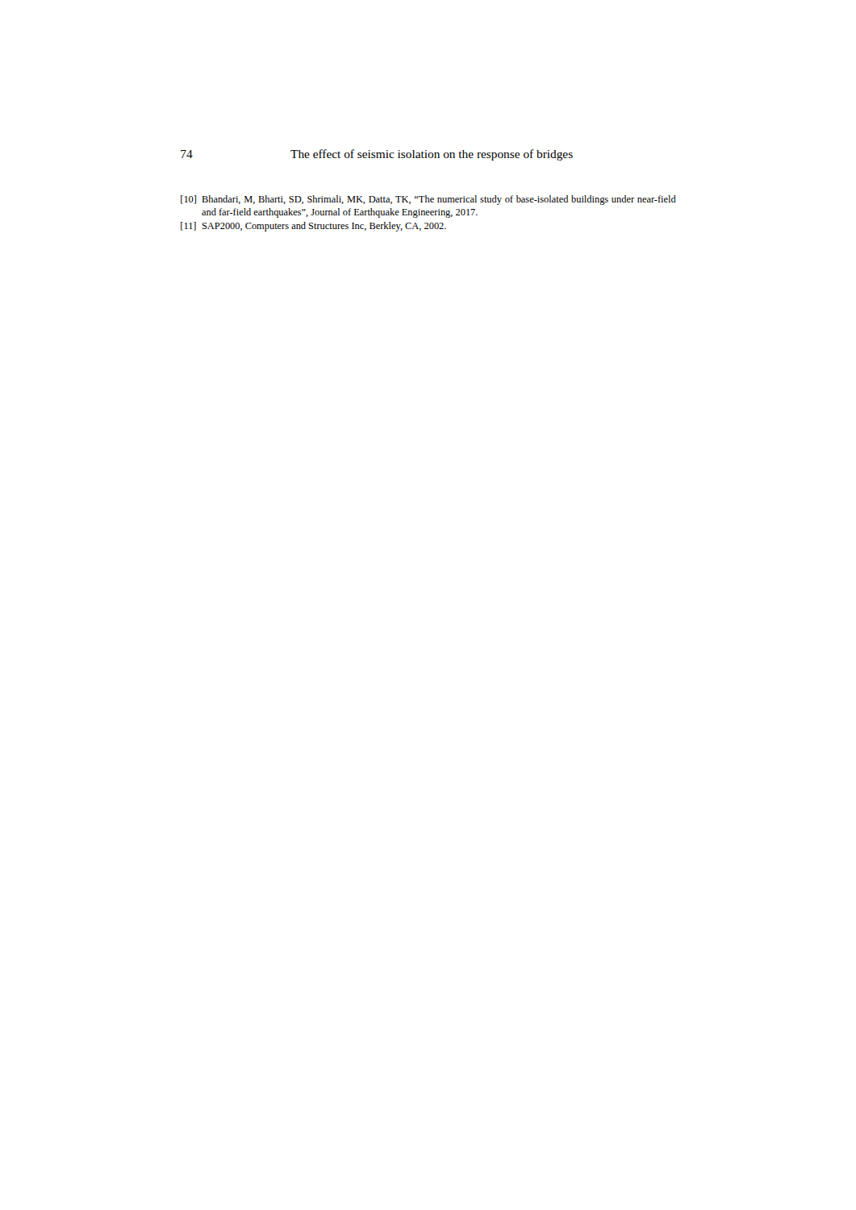74 The effect of seismic isolation on the response of bridges
[10] Bhandari, M, Bharti, SD, Shrimali, MK, Datta, TK, “The numerical study of base-isolated buildings under near-field and far-field earthquakes”, Journal of Earthquake Engineering, 2017.
[11] SAP2000, Computers and Structures Inc, Berkley, CA, 2002.